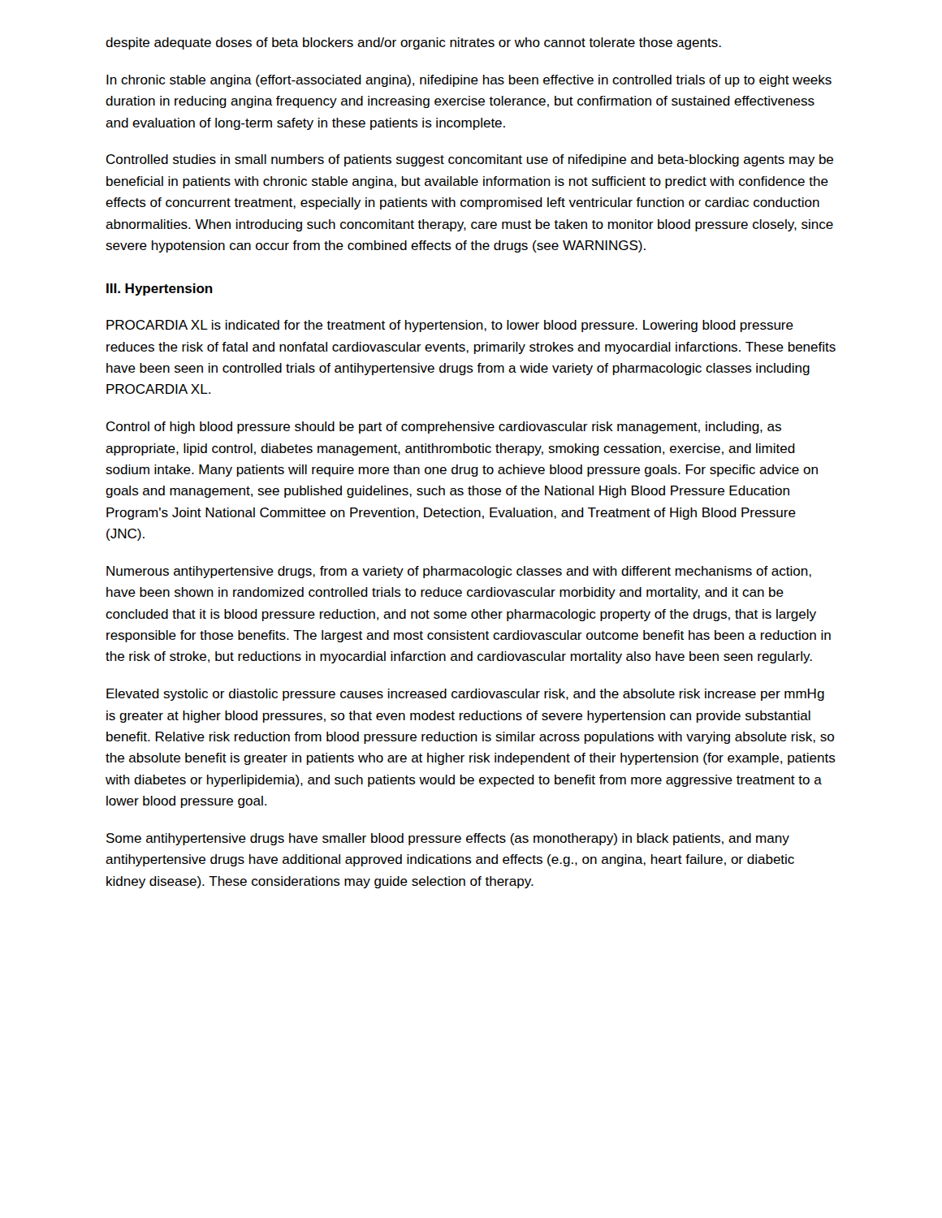despite adequate doses of beta blockers and/or organic nitrates or who cannot tolerate those agents.
In chronic stable angina (effort-associated angina), nifedipine has been effective in controlled trials of up to eight weeks duration in reducing angina frequency and increasing exercise tolerance, but confirmation of sustained effectiveness and evaluation of long-term safety in these patients is incomplete.
Controlled studies in small numbers of patients suggest concomitant use of nifedipine and beta-blocking agents may be beneficial in patients with chronic stable angina, but available information is not sufficient to predict with confidence the effects of concurrent treatment, especially in patients with compromised left ventricular function or cardiac conduction abnormalities. When introducing such concomitant therapy, care must be taken to monitor blood pressure closely, since severe hypotension can occur from the combined effects of the drugs (see WARNINGS).
III. Hypertension
PROCARDIA XL is indicated for the treatment of hypertension, to lower blood pressure. Lowering blood pressure reduces the risk of fatal and nonfatal cardiovascular events, primarily strokes and myocardial infarctions. These benefits have been seen in controlled trials of antihypertensive drugs from a wide variety of pharmacologic classes including PROCARDIA XL.
Control of high blood pressure should be part of comprehensive cardiovascular risk management, including, as appropriate, lipid control, diabetes management, antithrombotic therapy, smoking cessation, exercise, and limited sodium intake. Many patients will require more than one drug to achieve blood pressure goals. For specific advice on goals and management, see published guidelines, such as those of the National High Blood Pressure Education Program's Joint National Committee on Prevention, Detection, Evaluation, and Treatment of High Blood Pressure (JNC).
Numerous antihypertensive drugs, from a variety of pharmacologic classes and with different mechanisms of action, have been shown in randomized controlled trials to reduce cardiovascular morbidity and mortality, and it can be concluded that it is blood pressure reduction, and not some other pharmacologic property of the drugs, that is largely responsible for those benefits. The largest and most consistent cardiovascular outcome benefit has been a reduction in the risk of stroke, but reductions in myocardial infarction and cardiovascular mortality also have been seen regularly.
Elevated systolic or diastolic pressure causes increased cardiovascular risk, and the absolute risk increase per mmHg is greater at higher blood pressures, so that even modest reductions of severe hypertension can provide substantial benefit. Relative risk reduction from blood pressure reduction is similar across populations with varying absolute risk, so the absolute benefit is greater in patients who are at higher risk independent of their hypertension (for example, patients with diabetes or hyperlipidemia), and such patients would be expected to benefit from more aggressive treatment to a lower blood pressure goal.
Some antihypertensive drugs have smaller blood pressure effects (as monotherapy) in black patients, and many antihypertensive drugs have additional approved indications and effects (e.g., on angina, heart failure, or diabetic kidney disease). These considerations may guide selection of therapy.